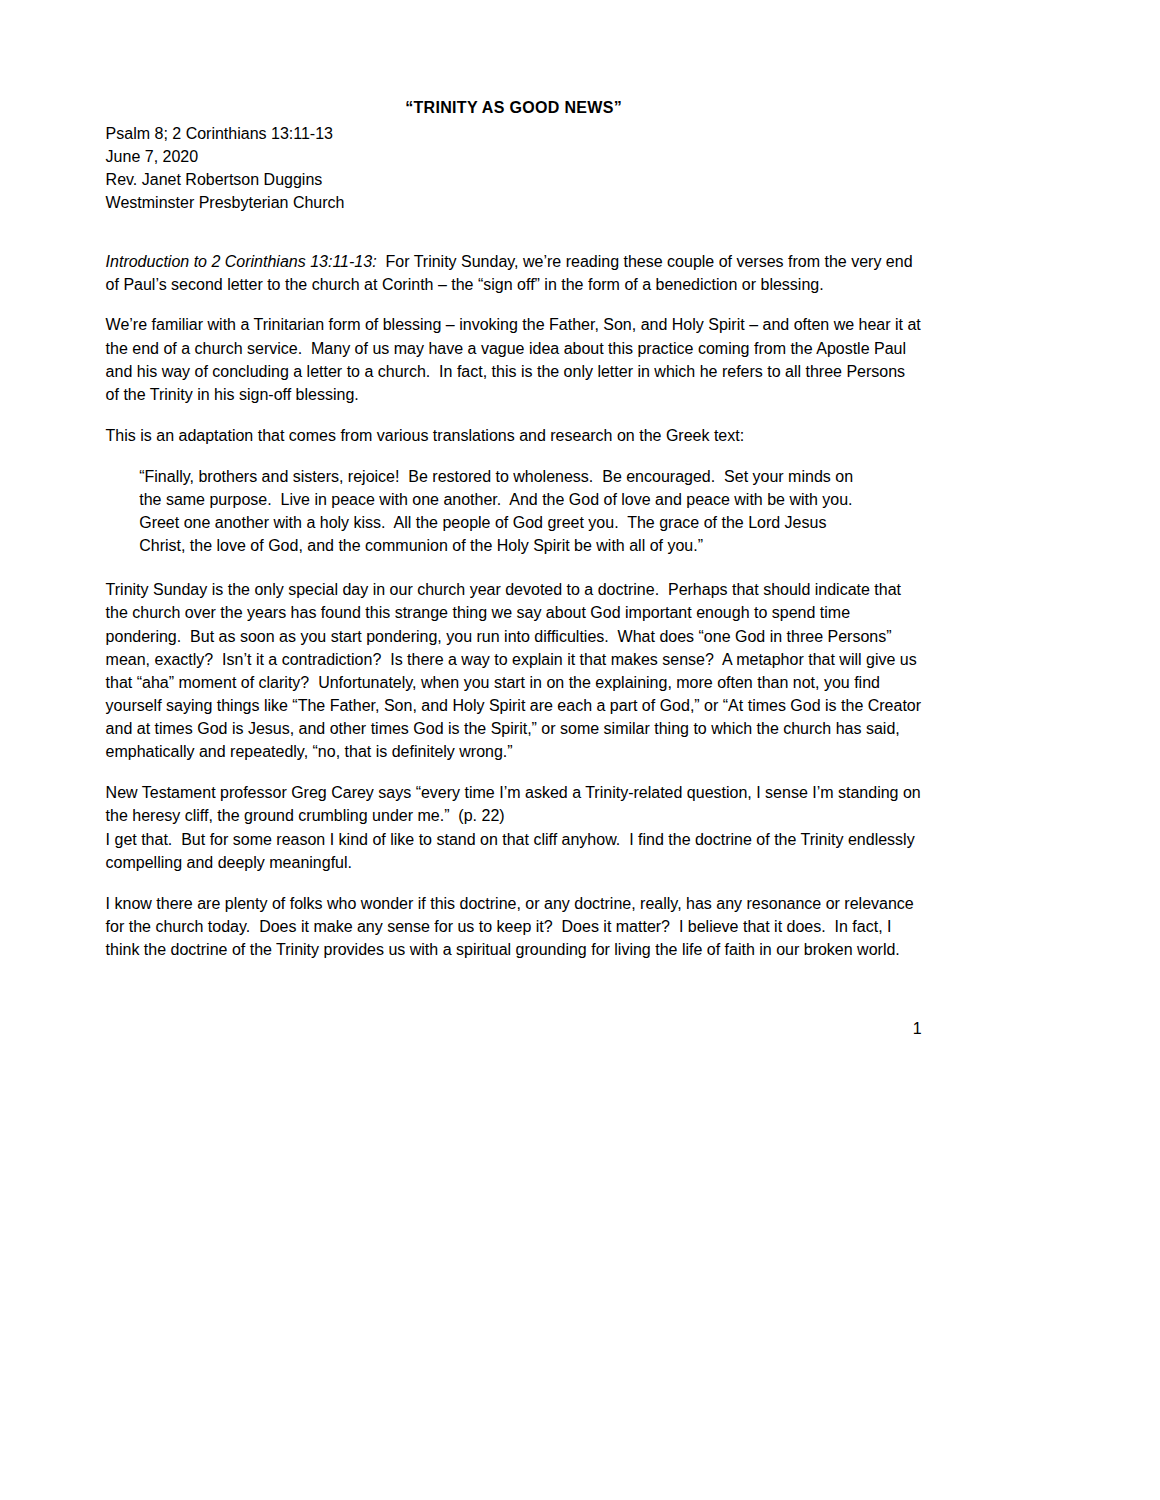“TRINITY AS GOOD NEWS”
Psalm 8; 2 Corinthians 13:11-13
June 7, 2020
Rev. Janet Robertson Duggins
Westminster Presbyterian Church
Introduction to 2 Corinthians 13:11-13: For Trinity Sunday, we’re reading these couple of verses from the very end of Paul’s second letter to the church at Corinth – the “sign off” in the form of a benediction or blessing.
We’re familiar with a Trinitarian form of blessing – invoking the Father, Son, and Holy Spirit – and often we hear it at the end of a church service. Many of us may have a vague idea about this practice coming from the Apostle Paul and his way of concluding a letter to a church. In fact, this is the only letter in which he refers to all three Persons of the Trinity in his sign-off blessing.
This is an adaptation that comes from various translations and research on the Greek text:
“Finally, brothers and sisters, rejoice! Be restored to wholeness. Be encouraged. Set your minds on the same purpose. Live in peace with one another. And the God of love and peace with be with you. Greet one another with a holy kiss. All the people of God greet you. The grace of the Lord Jesus Christ, the love of God, and the communion of the Holy Spirit be with all of you.”
Trinity Sunday is the only special day in our church year devoted to a doctrine. Perhaps that should indicate that the church over the years has found this strange thing we say about God important enough to spend time pondering. But as soon as you start pondering, you run into difficulties. What does “one God in three Persons” mean, exactly? Isn’t it a contradiction? Is there a way to explain it that makes sense? A metaphor that will give us that “aha” moment of clarity? Unfortunately, when you start in on the explaining, more often than not, you find yourself saying things like “The Father, Son, and Holy Spirit are each a part of God,” or “At times God is the Creator and at times God is Jesus, and other times God is the Spirit,” or some similar thing to which the church has said, emphatically and repeatedly, “no, that is definitely wrong.”
New Testament professor Greg Carey says “every time I’m asked a Trinity-related question, I sense I’m standing on the heresy cliff, the ground crumbling under me.” (p. 22)
I get that. But for some reason I kind of like to stand on that cliff anyhow. I find the doctrine of the Trinity endlessly compelling and deeply meaningful.
I know there are plenty of folks who wonder if this doctrine, or any doctrine, really, has any resonance or relevance for the church today. Does it make any sense for us to keep it? Does it matter? I believe that it does. In fact, I think the doctrine of the Trinity provides us with a spiritual grounding for living the life of faith in our broken world.
1